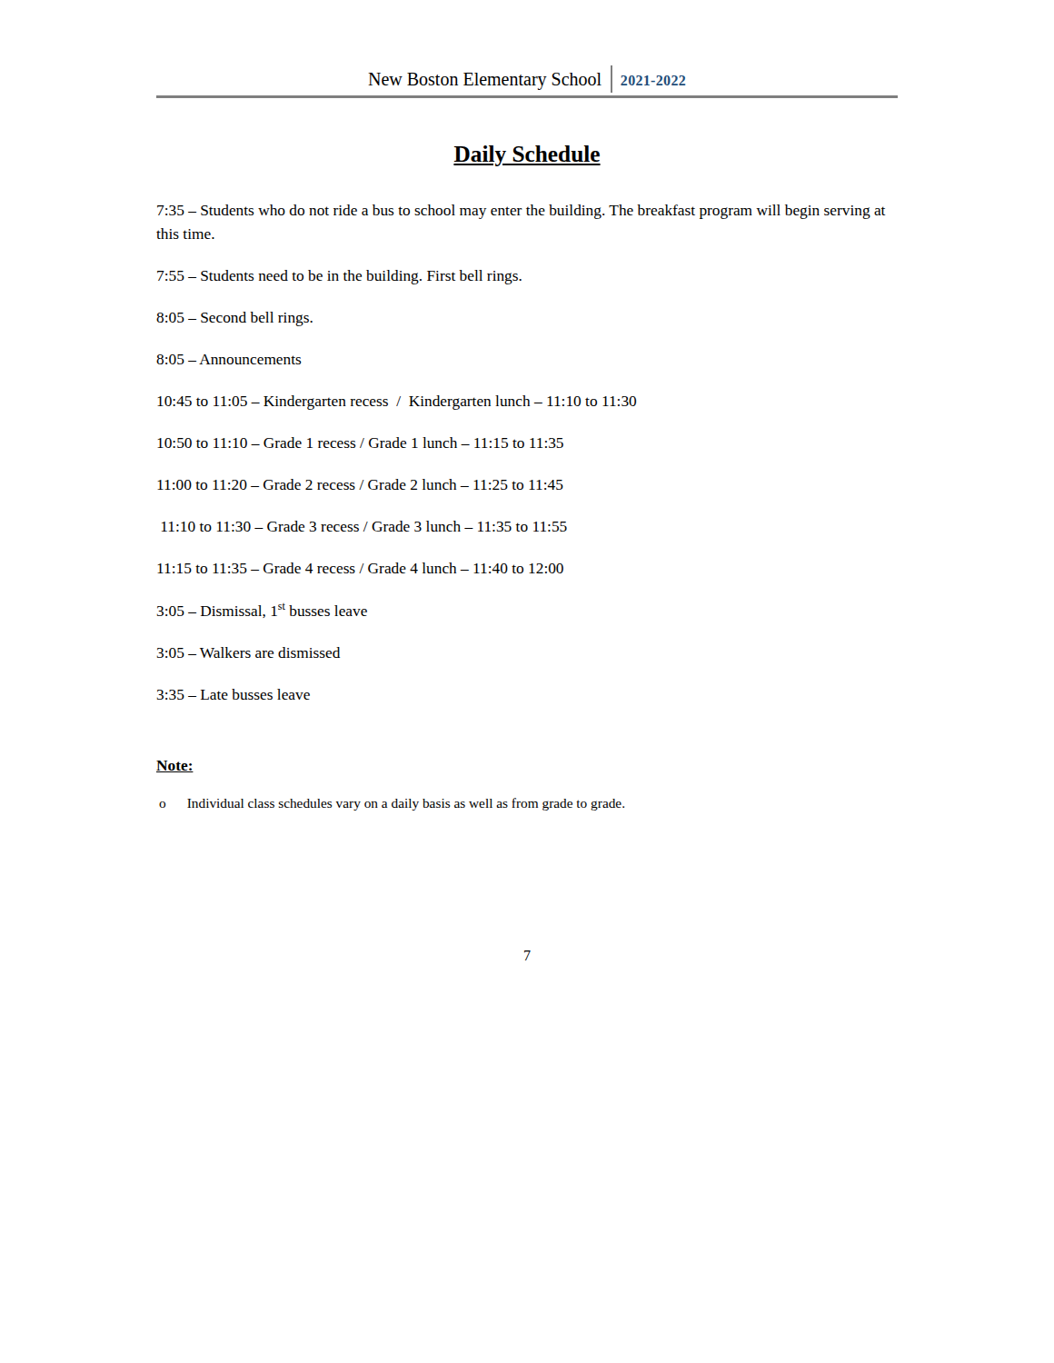New Boston Elementary School
2021-2022
Daily Schedule
7:35 – Students who do not ride a bus to school may enter the building. The breakfast program will begin serving at this time.
7:55 – Students need to be in the building. First bell rings.
8:05 – Second bell rings.
8:05 – Announcements
10:45 to 11:05 – Kindergarten recess / Kindergarten lunch – 11:10 to 11:30
10:50 to 11:10 – Grade 1 recess / Grade 1 lunch – 11:15 to 11:35
11:00 to 11:20 – Grade 2 recess / Grade 2 lunch – 11:25 to 11:45
11:10 to 11:30 – Grade 3 recess / Grade 3 lunch – 11:35 to 11:55
11:15 to 11:35 – Grade 4 recess / Grade 4 lunch – 11:40 to 12:00
3:05 – Dismissal, 1st busses leave
3:05 – Walkers are dismissed
3:35 – Late busses leave
Note:
Individual class schedules vary on a daily basis as well as from grade to grade.
7